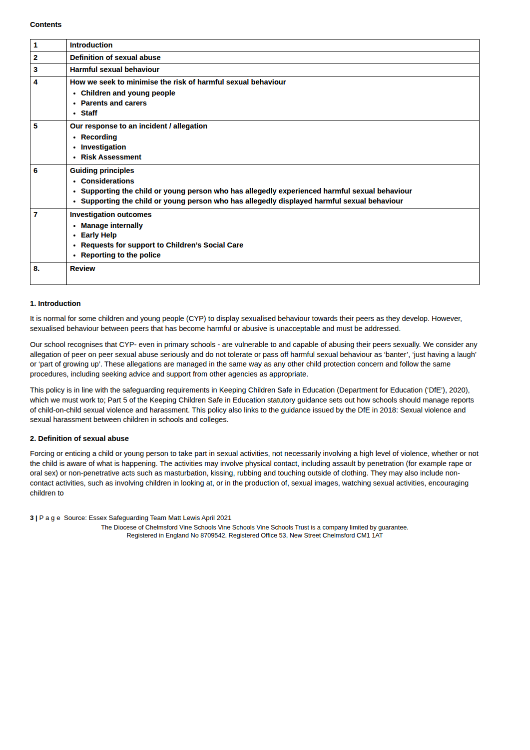Contents
| 1 | Introduction |
| 2 | Definition of sexual abuse |
| 3 | Harmful sexual behaviour |
| 4 | How we seek to minimise the risk of harmful sexual behaviour Children and young people Parents and carers Staff |
| 5 | Our response to an incident / allegation Recording Investigation Risk Assessment |
| 6 | Guiding principles Considerations Supporting the child or young person who has allegedly experienced harmful sexual behaviour Supporting the child or young person who has allegedly displayed harmful sexual behaviour |
| 7 | Investigation outcomes Manage internally Early Help Requests for support to Children’s Social Care Reporting to the police |
| 8. | Review |
1. Introduction
It is normal for some children and young people (CYP) to display sexualised behaviour towards their peers as they develop. However, sexualised behaviour between peers that has become harmful or abusive is unacceptable and must be addressed.
Our school recognises that CYP- even in primary schools - are vulnerable to and capable of abusing their peers sexually. We consider any allegation of peer on peer sexual abuse seriously and do not tolerate or pass off harmful sexual behaviour as ‘banter’, ‘just having a laugh’ or ‘part of growing up’. These allegations are managed in the same way as any other child protection concern and follow the same procedures, including seeking advice and support from other agencies as appropriate.
This policy is in line with the safeguarding requirements in Keeping Children Safe in Education (Department for Education (‘DfE’), 2020), which we must work to; Part 5 of the Keeping Children Safe in Education statutory guidance sets out how schools should manage reports of child-on-child sexual violence and harassment. This policy also links to the guidance issued by the DfE in 2018: Sexual violence and sexual harassment between children in schools and colleges.
2. Definition of sexual abuse
Forcing or enticing a child or young person to take part in sexual activities, not necessarily involving a high level of violence, whether or not the child is aware of what is happening. The activities may involve physical contact, including assault by penetration (for example rape or oral sex) or non-penetrative acts such as masturbation, kissing, rubbing and touching outside of clothing. They may also include non-contact activities, such as involving children in looking at, or in the production of, sexual images, watching sexual activities, encouraging children to
3 | P a g e Source: Essex Safeguarding Team Matt Lewis April 2021
The Diocese of Chelmsford Vine Schools Vine Schools Vine Schools Trust is a company limited by guarantee.
Registered in England No 8709542. Registered Office 53, New Street Chelmsford CM1 1AT